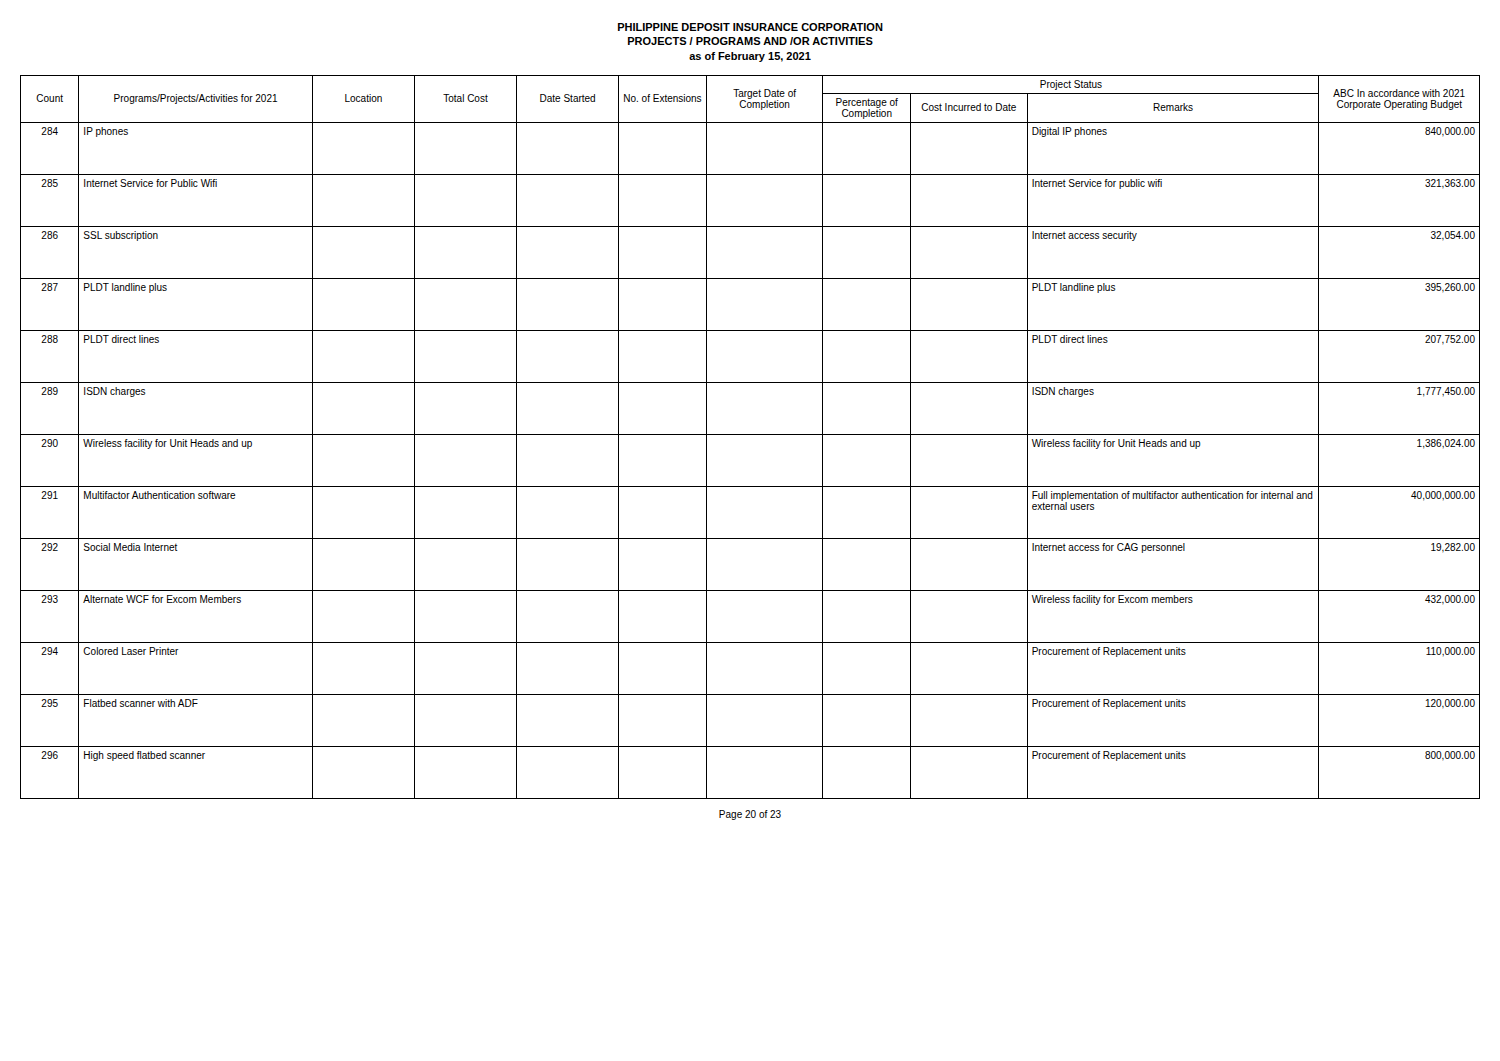PHILIPPINE DEPOSIT INSURANCE CORPORATION
PROJECTS / PROGRAMS AND /OR ACTIVITIES
as of February 15, 2021
| Count | Programs/Projects/Activities for 2021 | Location | Total Cost | Date Started | No. of Extensions | Target Date of Completion | Project Status | ABC In accordance with 2021 Corporate Operating Budget |
| --- | --- | --- | --- | --- | --- | --- | --- | --- |
| Percentage of Completion | Cost Incurred to Date | Remarks |
| 284 | IP phones | | | | | | | | Digital IP phones | 840,000.00 |
| 285 | Internet Service for Public Wifi | | | | | | | | Internet Service for public wifi | 321,363.00 |
| 286 | SSL subscription | | | | | | | | Internet access security | 32,054.00 |
| 287 | PLDT landline plus | | | | | | | | PLDT landline plus | 395,260.00 |
| 288 | PLDT direct lines | | | | | | | | PLDT direct lines | 207,752.00 |
| 289 | ISDN charges | | | | | | | | ISDN charges | 1,777,450.00 |
| 290 | Wireless facility for Unit Heads and up | | | | | | | | Wireless facility for Unit Heads and up | 1,386,024.00 |
| 291 | Multifactor Authentication software | | | | | | | | Full implementation of multifactor authentication for internal and external users | 40,000,000.00 |
| 292 | Social Media Internet | | | | | | | | Internet access for CAG personnel | 19,282.00 |
| 293 | Alternate WCF for Excom Members | | | | | | | | Wireless facility for Excom members | 432,000.00 |
| 294 | Colored Laser Printer | | | | | | | | Procurement of Replacement units | 110,000.00 |
| 295 | Flatbed scanner with ADF | | | | | | | | Procurement of Replacement units | 120,000.00 |
| 296 | High speed flatbed scanner | | | | | | | | Procurement of Replacement units | 800,000.00 |
Page 20 of 23